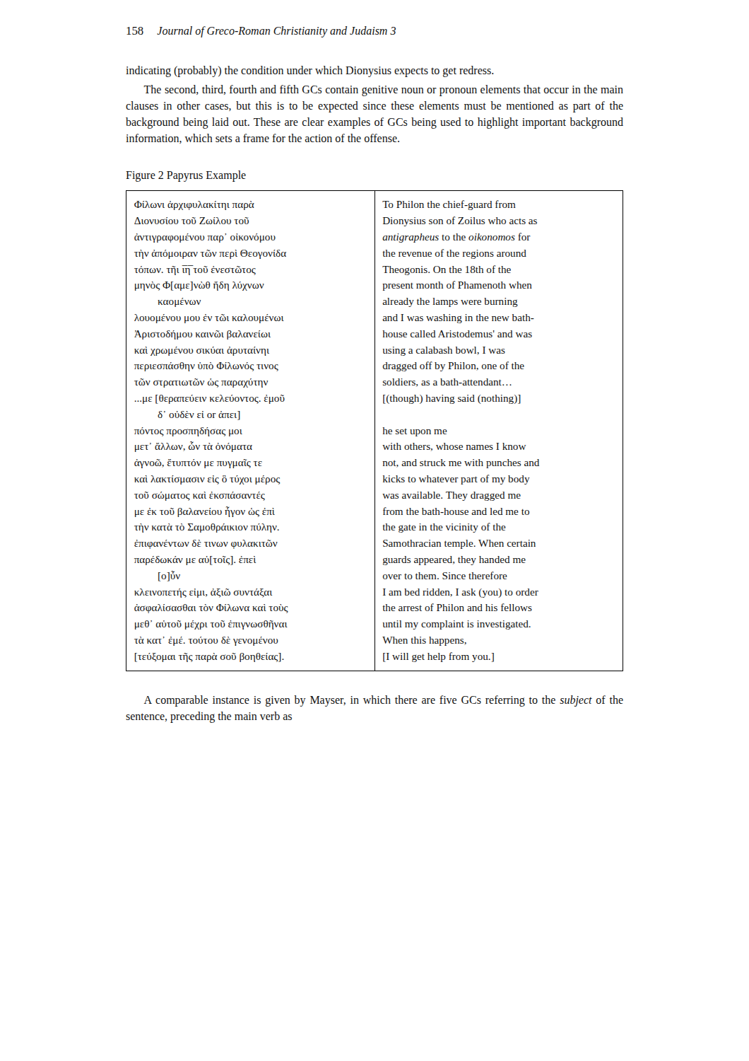158 Journal of Greco-Roman Christianity and Judaism 3
indicating (probably) the condition under which Dionysius expects to get redress.
The second, third, fourth and fifth GCs contain genitive noun or pronoun elements that occur in the main clauses in other cases, but this is to be expected since these elements must be mentioned as part of the background being laid out. These are clear examples of GCs being used to highlight important background information, which sets a frame for the action of the offense.
Figure 2 Papyrus Example
| Φίλωνι ἀρχιφυλακίτηι παρὰ Διονυσίου τοῦ Ζωίλου τοῦ ἀντιγραφομένου παρ᾽ οἰκονόμου τὴν ἀπόμοιραν τῶν περὶ Θεογονίδα τόπων. τῆι ι̅η̅ τοῦ ἐνεστῶτος μηνὸς Φ[αμε]νὼθ ἤδη λύχνων καομένων λουομένου μου ἐν τῶι καλουμένωι Ἀριστοδήμου καινῶι βαλανείωι καὶ χρωμένου σικύαι ἀρυταίνηι περιεσπάσθην ὑπὸ Φίλωνός τινος τῶν στρατιωτῶν ὡς παραχύτην ...με [θεραπεύειν κελεύοντος. ἐμοῦ δ᾽ οὐδὲν εἰ or ἀπει] πόντος προσπηδήσας μοι μετ᾽ ἄλλων, ὧν τὰ ὀνόματα ἀγνοῶ, ἔτυπτόν με πυγμαῖς τε καὶ λακτίσμασιν εἰς ὃ τύχοι μέρος τοῦ σώματος καὶ ἐκσπάσαντές με ἐκ τοῦ βαλανείου ἦγον ὡς ἐπὶ τὴν κατὰ τὸ Σαμοθράικιον πύλην. ἐπιφανέντων δὲ τινων φυλακιτῶν παρέδωκάν με αὐ[τοῖς]. ἐπεὶ [ο]ὖν κλεινοπετής εἰμι, ἀξιῶ συντάξαι ἀσφαλίσασθαι τὸν Φίλωνα καὶ τοὺς μεθ᾽ αὑτοῦ μέχρι τοῦ ἐπιγνωσθῆναι τὰ κατ᾽ ἐμέ. τούτου δὲ γενομένου [τεύξομαι τῆς παρὰ σοῦ βοηθείας]. | To Philon the chief-guard from Dionysius son of Zoilus who acts as antigrapheus to the oikonomos for the revenue of the regions around Theogonis. On the 18th of the present month of Phamenoth when already the lamps were burning and I was washing in the new bath- house called Aristodemus' and was using a calabash bowl, I was dragged off by Philon, one of the soldiers, as a bath-attendant… [(though) having said (nothing)] he set upon me with others, whose names I know not, and struck me with punches and kicks to whatever part of my body was available. They dragged me from the bath-house and led me to the gate in the vicinity of the Samothracian temple. When certain guards appeared, they handed me over to them. Since therefore I am bed ridden, I ask (you) to order the arrest of Philon and his fellows until my complaint is investigated. When this happens, [I will get help from you.] |
A comparable instance is given by Mayser, in which there are five GCs referring to the subject of the sentence, preceding the main verb as